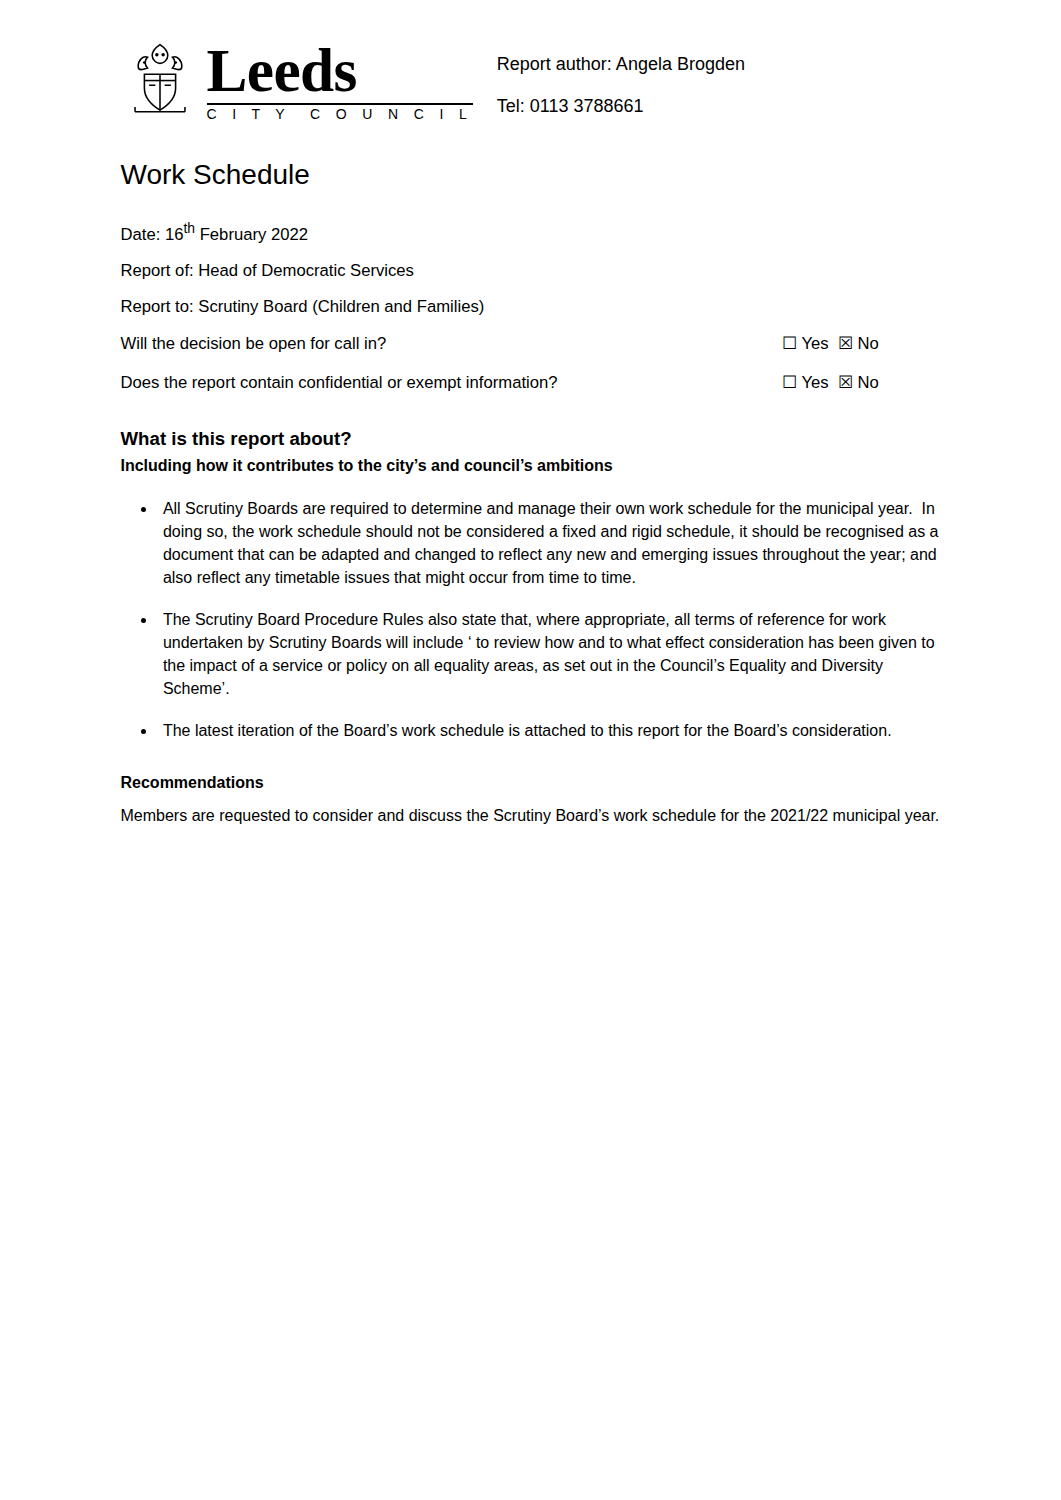Leeds C I T Y C O U N C I L
Report author: Angela Brogden
Tel: 0113 3788661
Work Schedule
Date: 16th February 2022
Report of: Head of Democratic Services
Report to: Scrutiny Board (Children and Families)
Will the decision be open for call in? ☐ Yes ☒ No
Does the report contain confidential or exempt information? ☐ Yes ☒ No
What is this report about?
Including how it contributes to the city’s and council’s ambitions
All Scrutiny Boards are required to determine and manage their own work schedule for the municipal year. In doing so, the work schedule should not be considered a fixed and rigid schedule, it should be recognised as a document that can be adapted and changed to reflect any new and emerging issues throughout the year; and also reflect any timetable issues that might occur from time to time.
The Scrutiny Board Procedure Rules also state that, where appropriate, all terms of reference for work undertaken by Scrutiny Boards will include ‘ to review how and to what effect consideration has been given to the impact of a service or policy on all equality areas, as set out in the Council’s Equality and Diversity Scheme’.
The latest iteration of the Board’s work schedule is attached to this report for the Board’s consideration.
Recommendations
Members are requested to consider and discuss the Scrutiny Board’s work schedule for the 2021/22 municipal year.